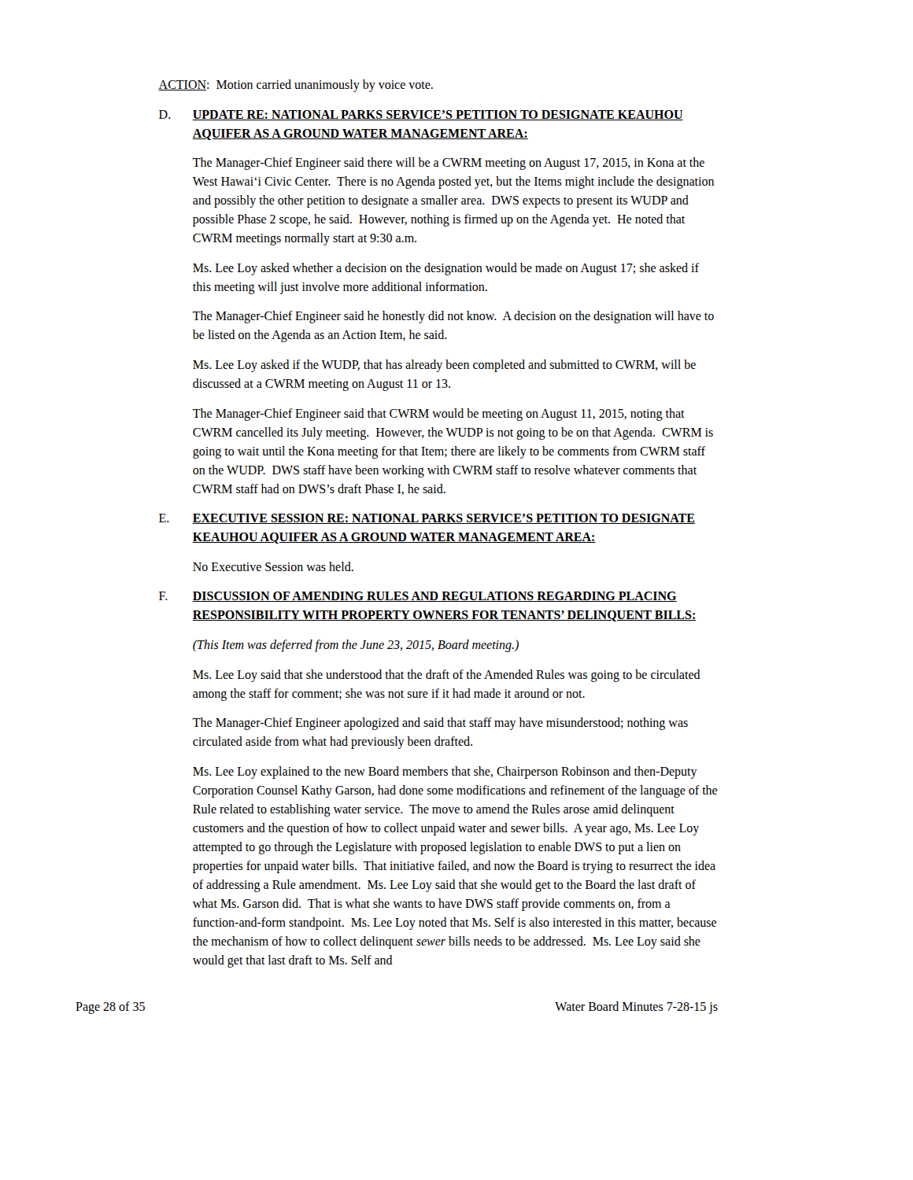ACTION: Motion carried unanimously by voice vote.
D.
UPDATE RE: NATIONAL PARKS SERVICE’S PETITION TO DESIGNATE KEAUHOU AQUIFER AS A GROUND WATER MANAGEMENT AREA:
The Manager-Chief Engineer said there will be a CWRM meeting on August 17, 2015, in Kona at the West Hawai‘i Civic Center. There is no Agenda posted yet, but the Items might include the designation and possibly the other petition to designate a smaller area. DWS expects to present its WUDP and possible Phase 2 scope, he said. However, nothing is firmed up on the Agenda yet. He noted that CWRM meetings normally start at 9:30 a.m.
Ms. Lee Loy asked whether a decision on the designation would be made on August 17; she asked if this meeting will just involve more additional information.
The Manager-Chief Engineer said he honestly did not know. A decision on the designation will have to be listed on the Agenda as an Action Item, he said.
Ms. Lee Loy asked if the WUDP, that has already been completed and submitted to CWRM, will be discussed at a CWRM meeting on August 11 or 13.
The Manager-Chief Engineer said that CWRM would be meeting on August 11, 2015, noting that CWRM cancelled its July meeting. However, the WUDP is not going to be on that Agenda. CWRM is going to wait until the Kona meeting for that Item; there are likely to be comments from CWRM staff on the WUDP. DWS staff have been working with CWRM staff to resolve whatever comments that CWRM staff had on DWS’s draft Phase I, he said.
E.
EXECUTIVE SESSION RE: NATIONAL PARKS SERVICE’S PETITION TO DESIGNATE KEAUHOU AQUIFER AS A GROUND WATER MANAGEMENT AREA:
No Executive Session was held.
F.
DISCUSSION OF AMENDING RULES AND REGULATIONS REGARDING PLACING RESPONSIBILITY WITH PROPERTY OWNERS FOR TENANTS’ DELINQUENT BILLS:
(This Item was deferred from the June 23, 2015, Board meeting.)
Ms. Lee Loy said that she understood that the draft of the Amended Rules was going to be circulated among the staff for comment; she was not sure if it had made it around or not.
The Manager-Chief Engineer apologized and said that staff may have misunderstood; nothing was circulated aside from what had previously been drafted.
Ms. Lee Loy explained to the new Board members that she, Chairperson Robinson and then-Deputy Corporation Counsel Kathy Garson, had done some modifications and refinement of the language of the Rule related to establishing water service. The move to amend the Rules arose amid delinquent customers and the question of how to collect unpaid water and sewer bills. A year ago, Ms. Lee Loy attempted to go through the Legislature with proposed legislation to enable DWS to put a lien on properties for unpaid water bills. That initiative failed, and now the Board is trying to resurrect the idea of addressing a Rule amendment. Ms. Lee Loy said that she would get to the Board the last draft of what Ms. Garson did. That is what she wants to have DWS staff provide comments on, from a function-and-form standpoint. Ms. Lee Loy noted that Ms. Self is also interested in this matter, because the mechanism of how to collect delinquent sewer bills needs to be addressed. Ms. Lee Loy said she would get that last draft to Ms. Self and
Page 28 of 35 Water Board Minutes 7-28-15 js